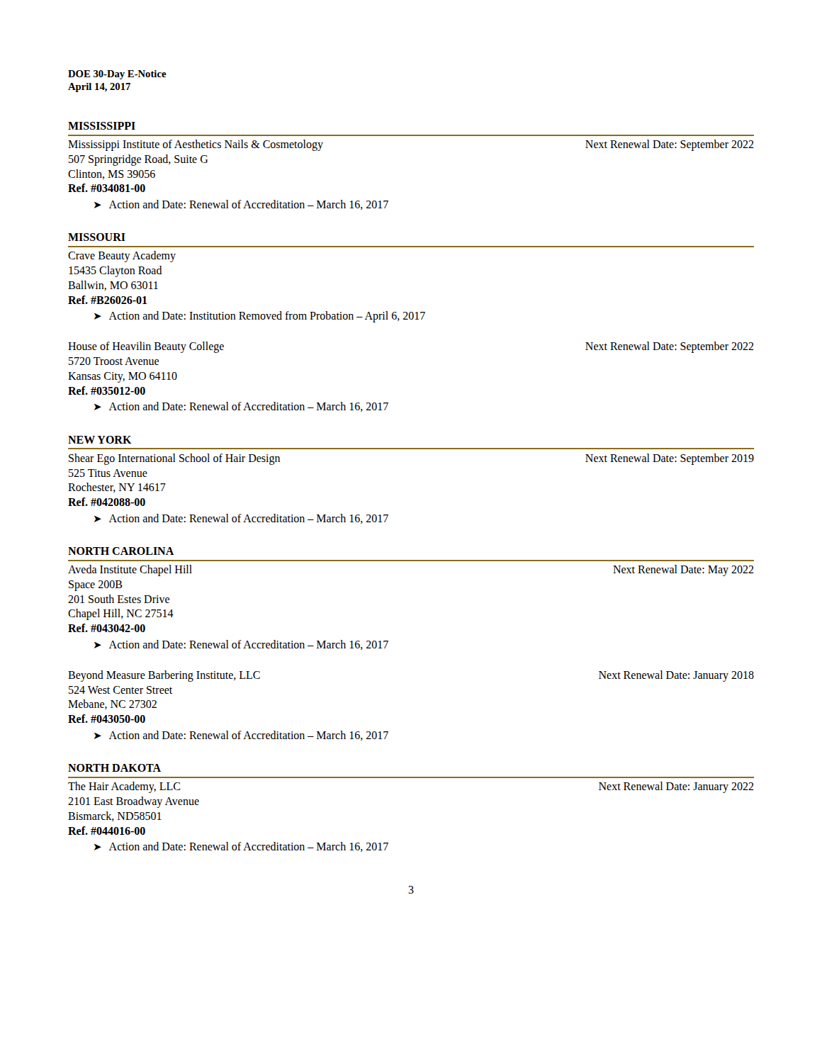DOE 30-Day E-Notice
April 14, 2017
MISSISSIPPI
Mississippi Institute of Aesthetics Nails & Cosmetology Next Renewal Date: September 2022
507 Springridge Road, Suite G
Clinton, MS 39056
Ref. #034081-00
Action and Date: Renewal of Accreditation – March 16, 2017
MISSOURI
Crave Beauty Academy
15435 Clayton Road
Ballwin, MO 63011
Ref. #B26026-01
Action and Date: Institution Removed from Probation – April 6, 2017
House of Heavilin Beauty College Next Renewal Date: September 2022
5720 Troost Avenue
Kansas City, MO 64110
Ref. #035012-00
Action and Date: Renewal of Accreditation – March 16, 2017
NEW YORK
Shear Ego International School of Hair Design Next Renewal Date: September 2019
525 Titus Avenue
Rochester, NY 14617
Ref. #042088-00
Action and Date: Renewal of Accreditation – March 16, 2017
NORTH CAROLINA
Aveda Institute Chapel Hill Next Renewal Date: May 2022
Space 200B
201 South Estes Drive
Chapel Hill, NC 27514
Ref. #043042-00
Action and Date: Renewal of Accreditation – March 16, 2017
Beyond Measure Barbering Institute, LLC Next Renewal Date: January 2018
524 West Center Street
Mebane, NC 27302
Ref. #043050-00
Action and Date: Renewal of Accreditation – March 16, 2017
NORTH DAKOTA
The Hair Academy, LLC Next Renewal Date: January 2022
2101 East Broadway Avenue
Bismarck, ND58501
Ref. #044016-00
Action and Date: Renewal of Accreditation – March 16, 2017
3